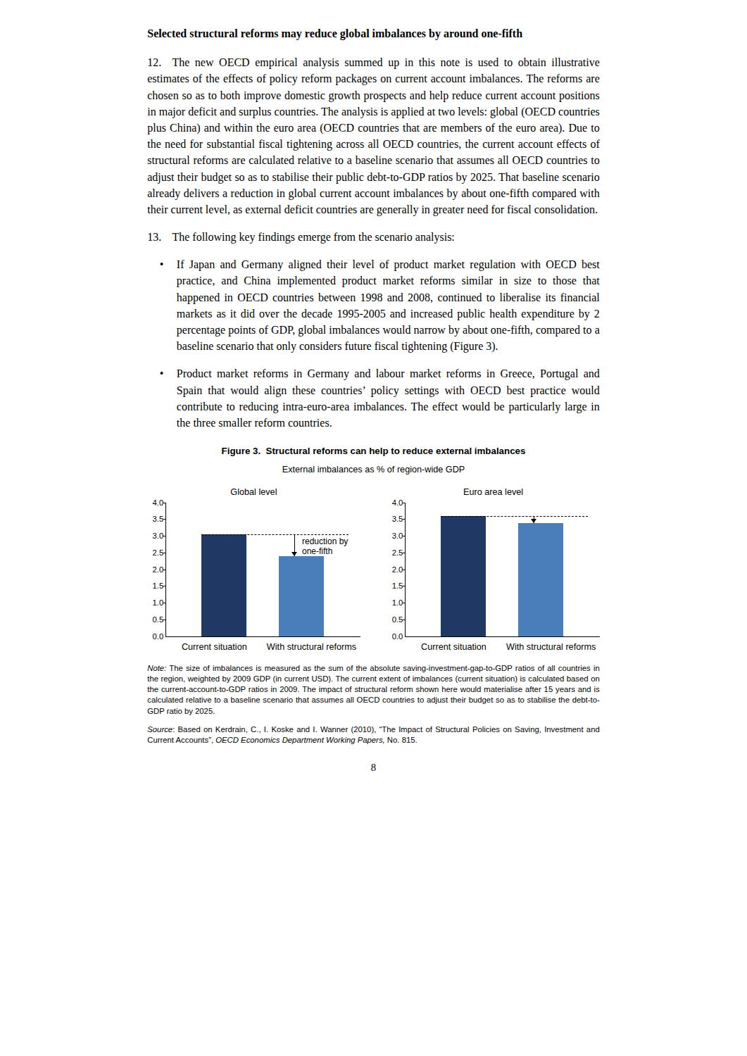Selected structural reforms may reduce global imbalances by around one-fifth
12. The new OECD empirical analysis summed up in this note is used to obtain illustrative estimates of the effects of policy reform packages on current account imbalances. The reforms are chosen so as to both improve domestic growth prospects and help reduce current account positions in major deficit and surplus countries. The analysis is applied at two levels: global (OECD countries plus China) and within the euro area (OECD countries that are members of the euro area). Due to the need for substantial fiscal tightening across all OECD countries, the current account effects of structural reforms are calculated relative to a baseline scenario that assumes all OECD countries to adjust their budget so as to stabilise their public debt-to-GDP ratios by 2025. That baseline scenario already delivers a reduction in global current account imbalances by about one-fifth compared with their current level, as external deficit countries are generally in greater need for fiscal consolidation.
13. The following key findings emerge from the scenario analysis:
If Japan and Germany aligned their level of product market regulation with OECD best practice, and China implemented product market reforms similar in size to those that happened in OECD countries between 1998 and 2008, continued to liberalise its financial markets as it did over the decade 1995-2005 and increased public health expenditure by 2 percentage points of GDP, global imbalances would narrow by about one-fifth, compared to a baseline scenario that only considers future fiscal tightening (Figure 3).
Product market reforms in Germany and labour market reforms in Greece, Portugal and Spain that would align these countries’ policy settings with OECD best practice would contribute to reducing intra-euro-area imbalances. The effect would be particularly large in the three smaller reform countries.
Figure 3. Structural reforms can help to reduce external imbalances
External imbalances as % of region-wide GDP
Global level
4.0 3.5 3.0 2.5 2.0 1.5 1.0 0.5 0.0
reduction by
one-fifth
Current situation With structural reforms
Euro area level
4.0 3.5 3.0 2.5 2.0 1.5 1.0 0.5 0.0
Current situation With structural reforms
Note: The size of imbalances is measured as the sum of the absolute saving-investment-gap-to-GDP ratios of all countries in the region, weighted by 2009 GDP (in current USD). The current extent of imbalances (current situation) is calculated based on the current-account-to-GDP ratios in 2009. The impact of structural reform shown here would materialise after 15 years and is calculated relative to a baseline scenario that assumes all OECD countries to adjust their budget so as to stabilise the debt-to-GDP ratio by 2025.
Source: Based on Kerdrain, C., I. Koske and I. Wanner (2010), “The Impact of Structural Policies on Saving, Investment and Current Accounts”, OECD Economics Department Working Papers, No. 815.
8